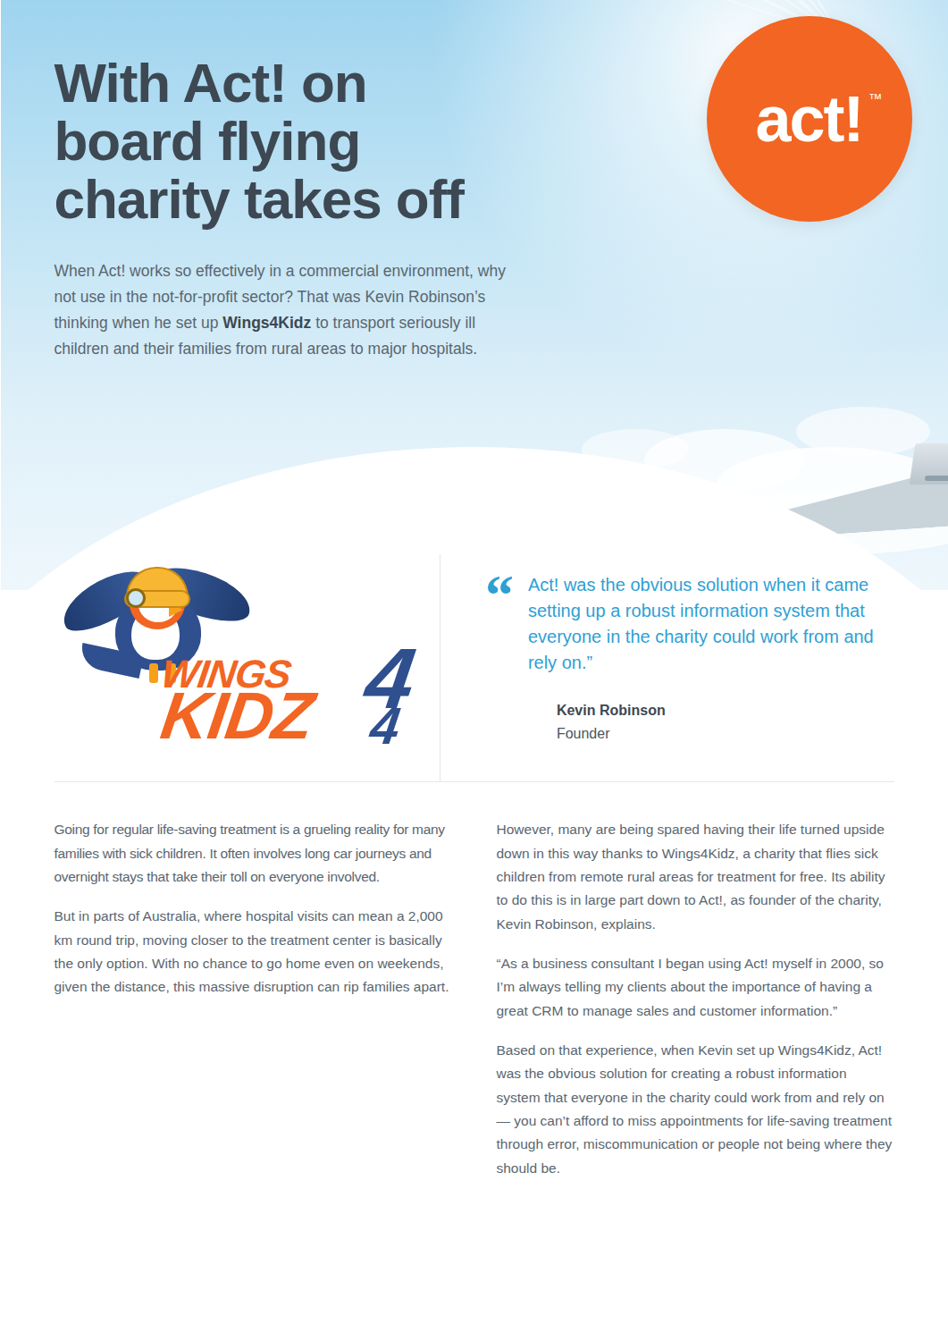act!™
With Act! on board flying charity takes off
When Act! works so effectively in a commercial environment, why not use in the not-for-profit sector? That was Kevin Robinson’s thinking when he set up Wings4Kidz to transport seriously ill children and their families from rural areas to major hospitals.
WINGS 4 KIDZ 4
“
Act! was the obvious solution when it came setting up a robust information system that everyone in the charity could work from and rely on.”
Kevin Robinson Founder
Going for regular life-saving treatment is a grueling reality for many families with sick children. It often involves long car journeys and overnight stays that take their toll on everyone involved.
But in parts of Australia, where hospital visits can mean a 2,000 km round trip, moving closer to the treatment center is basically the only option. With no chance to go home even on weekends, given the distance, this massive disruption can rip families apart.
However, many are being spared having their life turned upside down in this way thanks to Wings4Kidz, a charity that flies sick children from remote rural areas for treatment for free. Its ability to do this is in large part down to Act!, as founder of the charity, Kevin Robinson, explains.
“As a business consultant I began using Act! myself in 2000, so I’m always telling my clients about the importance of having a great CRM to manage sales and customer information.”
Based on that experience, when Kevin set up Wings4Kidz, Act! was the obvious solution for creating a robust information system that everyone in the charity could work from and rely on — you can’t afford to miss appointments for life-saving treatment through error, miscommunication or people not being where they should be.